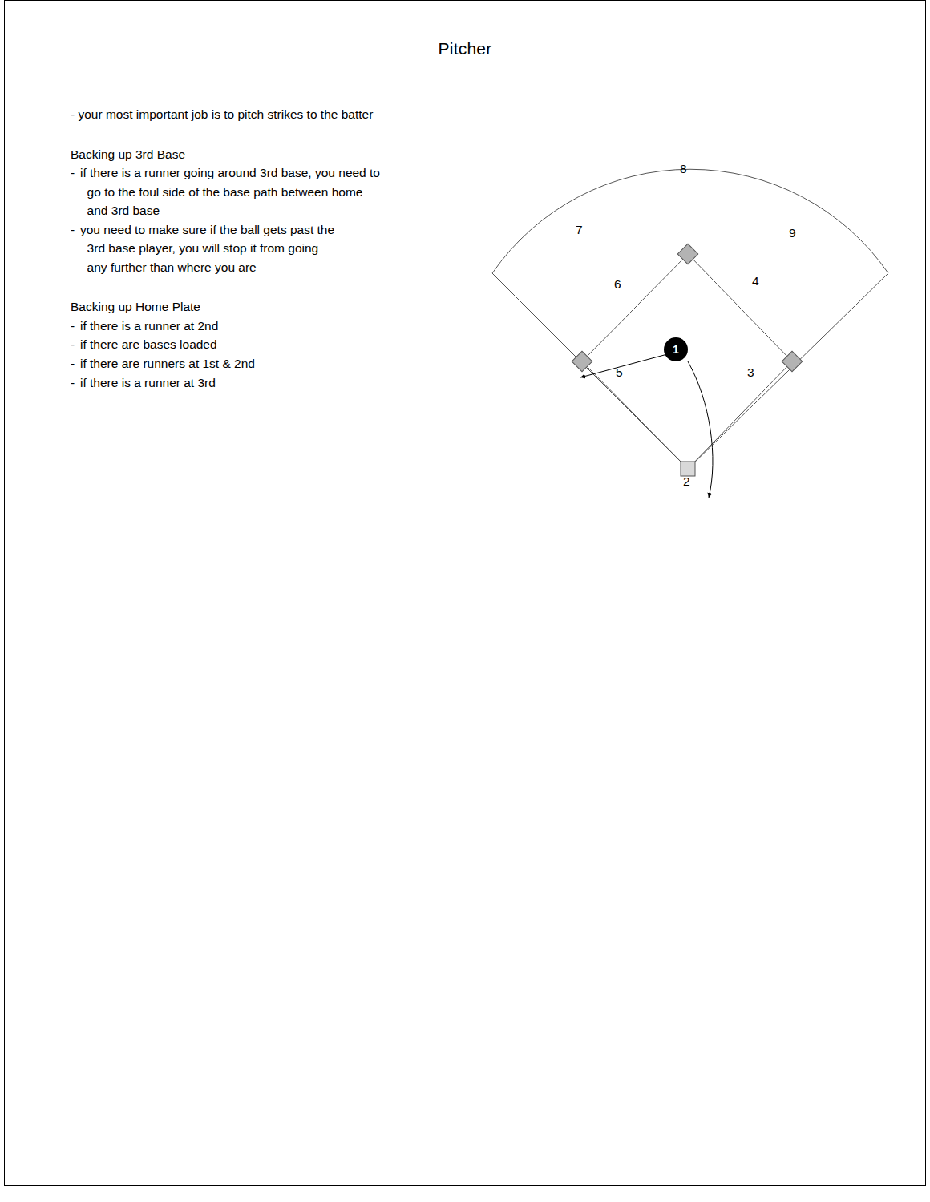Pitcher
- your most important job is to pitch strikes to the batter
Backing up 3rd Base
if there is a runner going around 3rd base, you need to go to the foul side of the base path between home and 3rd base
you need to make sure if the ball gets past the 3rd base player, you will stop it from going any further than where you are
Backing up Home Plate
if there is a runner at 2nd
if there are bases loaded
if there are runners at 1st & 2nd
if there is a runner at 3rd
1
8 7 9 6 4 5 3 2